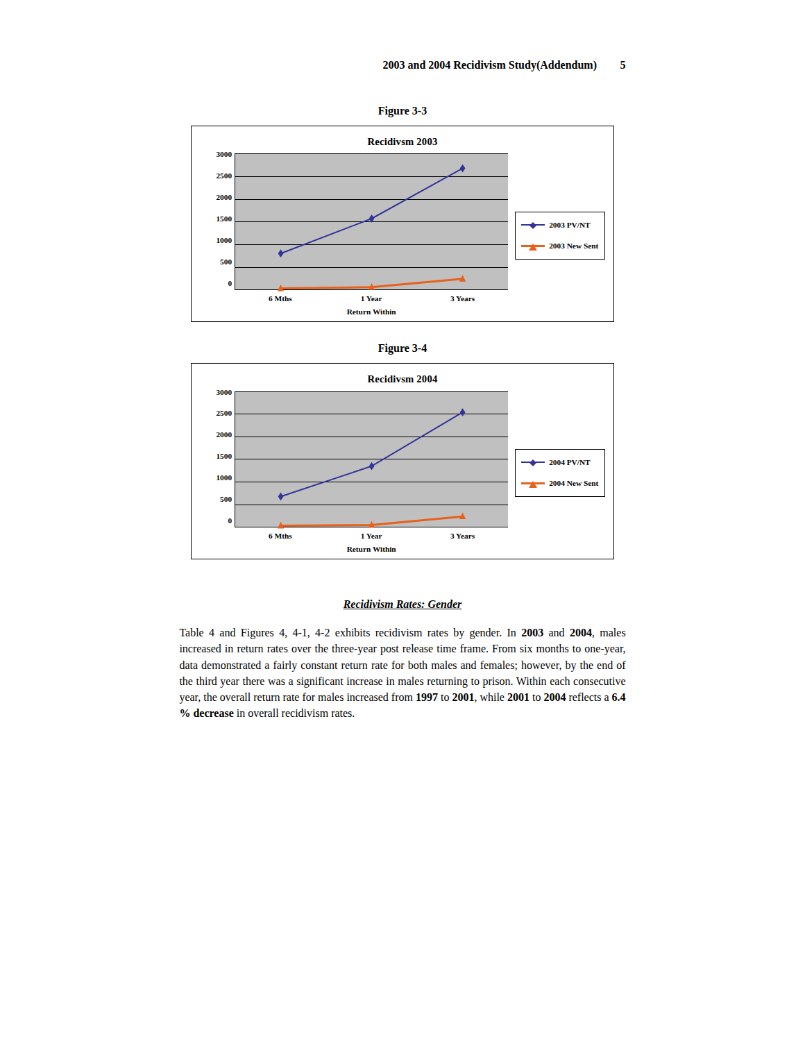2003 and 2004 Recidivism Study(Addendum)5
Figure 3-3
Recidivsm 2003
3000 2500 2000 1500 1000 500 0
6 Mths 1 Year 3 Years
Return Within
2003 PV/NT
2003 New Sent
Figure 3-4
Recidivsm 2004
3000 2500 2000 1500 1000 500 0
6 Mths 1 Year 3 Years
Return Within
2004 PV/NT
2004 New Sent
Recidivism Rates: Gender
Table 4 and Figures 4, 4-1, 4-2 exhibits recidivism rates by gender. In 2003 and 2004, males increased in return rates over the three-year post release time frame. From six months to one-year, data demonstrated a fairly constant return rate for both males and females; however, by the end of the third year there was a significant increase in males returning to prison. Within each consecutive year, the overall return rate for males increased from 1997 to 2001, while 2001 to 2004 reflects a 6.4 % decrease in overall recidivism rates.